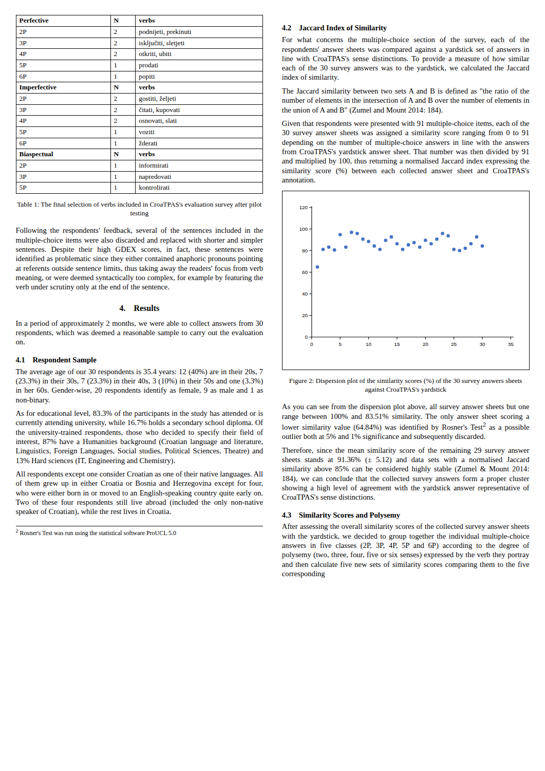| Perfective | N | verbs |
| --- | --- | --- |
| 2P | 2 | podnijeti, prekinuti |
| 3P | 2 | isključiti, sletjeti |
| 4P | 2 | otkriti, ubiti |
| 5P | 1 | prodati |
| 6P | 1 | popiti |
| Imperfective | N | verbs |
| 2P | 2 | gostiti, željeti |
| 3P | 2 | čitati, kupovati |
| 4P | 2 | osnovati, slati |
| 5P | 1 | voziti |
| 6P | 1 | žderati |
| Biaspectual | N | verbs |
| 2P | 1 | informirati |
| 3P | 1 | napredovati |
| 5P | 1 | kontrolirati |
Table 1: The final selection of verbs included in CroaTPAS's evaluation survey after pilot testing
Following the respondents' feedback, several of the sentences included in the multiple-choice items were also discarded and replaced with shorter and simpler sentences. Despite their high GDEX scores, in fact, these sentences were identified as problematic since they either contained anaphoric pronouns pointing at referents outside sentence limits, thus taking away the readers' focus from verb meaning, or were deemed syntactically too complex, for example by featuring the verb under scrutiny only at the end of the sentence.
4. Results
In a period of approximately 2 months, we were able to collect answers from 30 respondents, which was deemed a reasonable sample to carry out the evaluation on.
4.1 Respondent Sample
The average age of our 30 respondents is 35.4 years: 12 (40%) are in their 20s, 7 (23.3%) in their 30s, 7 (23.3%) in their 40s, 3 (10%) in their 50s and one (3.3%) in her 60s. Gender-wise, 20 respondents identify as female, 9 as male and 1 as non-binary.
As for educational level, 83.3% of the participants in the study has attended or is currently attending university, while 16.7% holds a secondary school diploma. Of the university-trained respondents, those who decided to specify their field of interest, 87% have a Humanities background (Croatian language and literature, Linguistics, Foreign Languages, Social studies, Political Sciences, Theatre) and 13% Hard sciences (IT, Engineering and Chemistry).
All respondents except one consider Croatian as one of their native languages. All of them grew up in either Croatia or Bosnia and Herzegovina except for four, who were either born in or moved to an English-speaking country quite early on. Two of these four respondents still live abroad (included the only non-native speaker of Croatian), while the rest lives in Croatia.
2 Rosner's Test was run using the statistical software ProUCL 5.0
4.2 Jaccard Index of Similarity
For what concerns the multiple-choice section of the survey, each of the respondents' answer sheets was compared against a yardstick set of answers in line with CroaTPAS's sense distinctions. To provide a measure of how similar each of the 30 survey answers was to the yardstick, we calculated the Jaccard index of similarity.
The Jaccard similarity between two sets A and B is defined as "the ratio of the number of elements in the intersection of A and B over the number of elements in the union of A and B" (Zumel and Mount 2014: 184).
Given that respondents were presented with 91 multiple-choice items, each of the 30 survey answer sheets was assigned a similarity score ranging from 0 to 91 depending on the number of multiple-choice answers in line with the answers from CroaTPAS's yardstick answer sheet. That number was then divided by 91 and multiplied by 100, thus returning a normalised Jaccard index expressing the similarity score (%) between each collected answer sheet and CroaTPAS's annotation.
0 20 40 60 80 100 120 0 5 10 15 20 25 30 35
Figure 2: Dispersion plot of the similarity scores (%) of the 30 survey answers sheets against CroaTPAS's yardstick
As you can see from the dispersion plot above, all survey answer sheets but one range between 100% and 83.51% similarity. The only answer sheet scoring a lower similarity value (64.84%) was identified by Rosner's Test2 as a possible outlier both at 5% and 1% significance and subsequently discarded.
Therefore, since the mean similarity score of the remaining 29 survey answer sheets stands at 91.36% (± 5.12) and data sets with a normalised Jaccard similarity above 85% can be considered highly stable (Zumel & Mount 2014: 184), we can conclude that the collected survey answers form a proper cluster showing a high level of agreement with the yardstick answer representative of CroaTPAS's sense distinctions.
4.3 Similarity Scores and Polysemy
After assessing the overall similarity scores of the collected survey answer sheets with the yardstick, we decided to group together the individual multiple-choice answers in five classes (2P, 3P, 4P, 5P and 6P) according to the degree of polysemy (two, three, four, five or six senses) expressed by the verb they portray and then calculate five new sets of similarity scores comparing them to the five corresponding